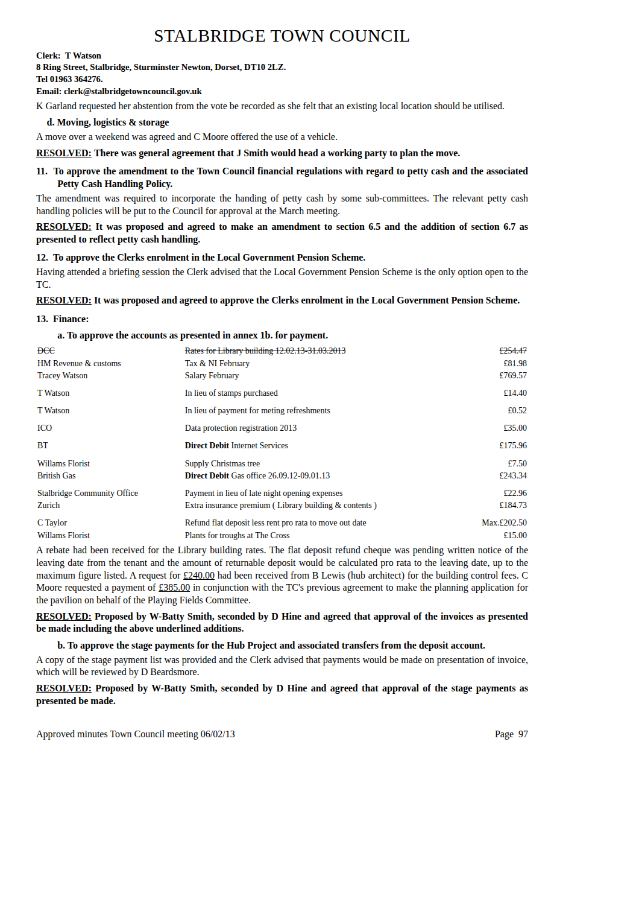STALBRIDGE TOWN COUNCIL
Clerk: T Watson
8 Ring Street, Stalbridge, Sturminster Newton, Dorset, DT10 2LZ.
Tel 01963 364276.
Email: clerk@stalbridgetowncouncil.gov.uk
K Garland requested her abstention from the vote be recorded as she felt that an existing local location should be utilised.
d. Moving, logistics & storage
A move over a weekend was agreed and C Moore offered the use of a vehicle.
RESOLVED: There was general agreement that J Smith would head a working party to plan the move.
11. To approve the amendment to the Town Council financial regulations with regard to petty cash and the associated Petty Cash Handling Policy.
The amendment was required to incorporate the handing of petty cash by some sub-committees. The relevant petty cash handling policies will be put to the Council for approval at the March meeting.
RESOLVED: It was proposed and agreed to make an amendment to section 6.5 and the addition of section 6.7 as presented to reflect petty cash handling.
12. To approve the Clerks enrolment in the Local Government Pension Scheme.
Having attended a briefing session the Clerk advised that the Local Government Pension Scheme is the only option open to the TC.
RESOLVED: It was proposed and agreed to approve the Clerks enrolment in the Local Government Pension Scheme.
13. Finance:
a. To approve the accounts as presented in annex 1b. for payment.
| DCC | Rates for Library building 12.02.13-31.03.2013 | £254.47 |
| HM Revenue & customs | Tax & NI February | £81.98 |
| Tracey Watson | Salary February | £769.57 |
| T Watson | In lieu of stamps purchased | £14.40 |
| T Watson | In lieu of payment for meting refreshments | £0.52 |
| ICO | Data protection registration 2013 | £35.00 |
| BT | Direct Debit Internet Services | £175.96 |
| Willams Florist | Supply Christmas tree | £7.50 |
| British Gas | Direct Debit Gas office 26.09.12-09.01.13 | £243.34 |
| Stalbridge Community Office | Payment in lieu of late night opening expenses | £22.96 |
| Zurich | Extra insurance premium ( Library building & contents ) | £184.73 |
| C Taylor | Refund flat deposit less rent pro rata to move out date | Max.£202.50 |
| Willams Florist | Plants for troughs at The Cross | £15.00 |
A rebate had been received for the Library building rates. The flat deposit refund cheque was pending written notice of the leaving date from the tenant and the amount of returnable deposit would be calculated pro rata to the leaving date, up to the maximum figure listed. A request for £240.00 had been received from B Lewis (hub architect) for the building control fees. C Moore requested a payment of £385.00 in conjunction with the TC's previous agreement to make the planning application for the pavilion on behalf of the Playing Fields Committee.
RESOLVED: Proposed by W-Batty Smith, seconded by D Hine and agreed that approval of the invoices as presented be made including the above underlined additions.
b. To approve the stage payments for the Hub Project and associated transfers from the deposit account.
A copy of the stage payment list was provided and the Clerk advised that payments would be made on presentation of invoice, which will be reviewed by D Beardsmore.
RESOLVED: Proposed by W-Batty Smith, seconded by D Hine and agreed that approval of the stage payments as presented be made.
Approved minutes Town Council meeting 06/02/13 Page 97